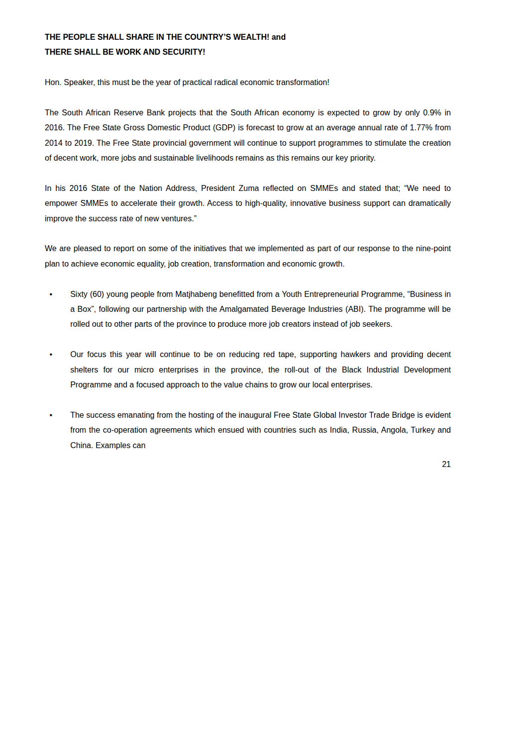THE PEOPLE SHALL SHARE IN THE COUNTRY’S WEALTH! and
THERE SHALL BE WORK AND SECURITY!
Hon. Speaker, this must be the year of practical radical economic transformation!
The South African Reserve Bank projects that the South African economy is expected to grow by only 0.9% in 2016. The Free State Gross Domestic Product (GDP) is forecast to grow at an average annual rate of 1.77% from 2014 to 2019. The Free State provincial government will continue to support programmes to stimulate the creation of decent work, more jobs and sustainable livelihoods remains as this remains our key priority.
In his 2016 State of the Nation Address, President Zuma reflected on SMMEs and stated that; “We need to empower SMMEs to accelerate their growth. Access to high-quality, innovative business support can dramatically improve the success rate of new ventures.”
We are pleased to report on some of the initiatives that we implemented as part of our response to the nine-point plan to achieve economic equality, job creation, transformation and economic growth.
Sixty (60) young people from Matjhabeng benefitted from a Youth Entrepreneurial Programme, “Business in a Box”, following our partnership with the Amalgamated Beverage Industries (ABI). The programme will be rolled out to other parts of the province to produce more job creators instead of job seekers.
Our focus this year will continue to be on reducing red tape, supporting hawkers and providing decent shelters for our micro enterprises in the province, the roll-out of the Black Industrial Development Programme and a focused approach to the value chains to grow our local enterprises.
The success emanating from the hosting of the inaugural Free State Global Investor Trade Bridge is evident from the co-operation agreements which ensued with countries such as India, Russia, Angola, Turkey and China. Examples can
21